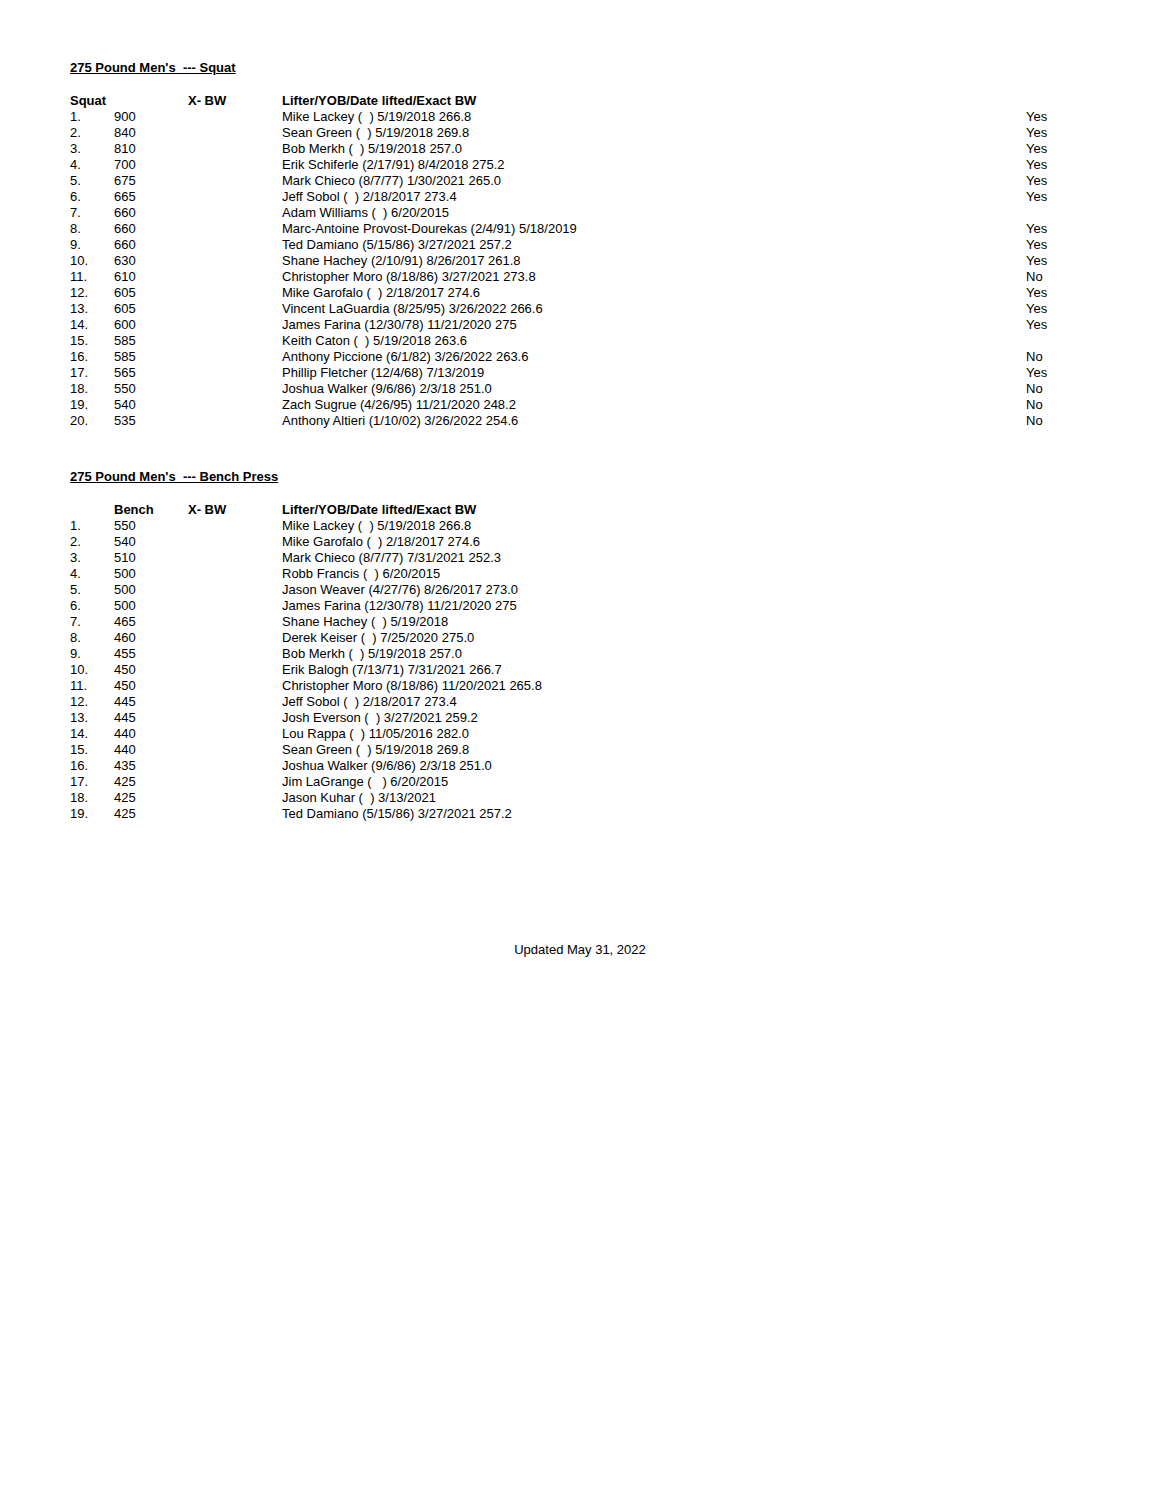275 Pound Men's --- Squat
| Squat | | X- BW | Lifter/YOB/Date lifted/Exact BW | |
| --- | --- | --- | --- | --- |
| 1. | 900 | | Mike Lackey ( ) 5/19/2018 266.8 | Yes |
| 2. | 840 | | Sean Green ( ) 5/19/2018 269.8 | Yes |
| 3. | 810 | | Bob Merkh ( ) 5/19/2018 257.0 | Yes |
| 4. | 700 | | Erik Schiferle (2/17/91) 8/4/2018 275.2 | Yes |
| 5. | 675 | | Mark Chieco (8/7/77) 1/30/2021 265.0 | Yes |
| 6. | 665 | | Jeff Sobol ( ) 2/18/2017 273.4 | Yes |
| 7. | 660 | | Adam Williams ( ) 6/20/2015 | |
| 8. | 660 | | Marc-Antoine Provost-Dourekas (2/4/91) 5/18/2019 | Yes |
| 9. | 660 | | Ted Damiano (5/15/86) 3/27/2021 257.2 | Yes |
| 10. | 630 | | Shane Hachey (2/10/91) 8/26/2017 261.8 | Yes |
| 11. | 610 | | Christopher Moro (8/18/86) 3/27/2021 273.8 | No |
| 12. | 605 | | Mike Garofalo ( ) 2/18/2017 274.6 | Yes |
| 13. | 605 | | Vincent LaGuardia (8/25/95) 3/26/2022 266.6 | Yes |
| 14. | 600 | | James Farina (12/30/78) 11/21/2020 275 | Yes |
| 15. | 585 | | Keith Caton ( ) 5/19/2018 263.6 | |
| 16. | 585 | | Anthony Piccione (6/1/82) 3/26/2022 263.6 | No |
| 17. | 565 | | Phillip Fletcher (12/4/68) 7/13/2019 | Yes |
| 18. | 550 | | Joshua Walker (9/6/86) 2/3/18 251.0 | No |
| 19. | 540 | | Zach Sugrue (4/26/95) 11/21/2020 248.2 | No |
| 20. | 535 | | Anthony Altieri (1/10/02) 3/26/2022 254.6 | No |
275 Pound Men's --- Bench Press
| | Bench | X- BW | Lifter/YOB/Date lifted/Exact BW | |
| --- | --- | --- | --- | --- |
| 1. | 550 | | Mike Lackey ( ) 5/19/2018 266.8 | |
| 2. | 540 | | Mike Garofalo ( ) 2/18/2017 274.6 | |
| 3. | 510 | | Mark Chieco (8/7/77) 7/31/2021 252.3 | |
| 4. | 500 | | Robb Francis ( ) 6/20/2015 | |
| 5. | 500 | | Jason Weaver (4/27/76) 8/26/2017 273.0 | |
| 6. | 500 | | James Farina (12/30/78) 11/21/2020 275 | |
| 7. | 465 | | Shane Hachey ( ) 5/19/2018 | |
| 8. | 460 | | Derek Keiser ( ) 7/25/2020 275.0 | |
| 9. | 455 | | Bob Merkh ( ) 5/19/2018 257.0 | |
| 10. | 450 | | Erik Balogh (7/13/71) 7/31/2021 266.7 | |
| 11. | 450 | | Christopher Moro (8/18/86) 11/20/2021 265.8 | |
| 12. | 445 | | Jeff Sobol ( ) 2/18/2017 273.4 | |
| 13. | 445 | | Josh Everson ( ) 3/27/2021 259.2 | |
| 14. | 440 | | Lou Rappa ( ) 11/05/2016 282.0 | |
| 15. | 440 | | Sean Green ( ) 5/19/2018 269.8 | |
| 16. | 435 | | Joshua Walker (9/6/86) 2/3/18 251.0 | |
| 17. | 425 | | Jim LaGrange ( ) 6/20/2015 | |
| 18. | 425 | | Jason Kuhar ( ) 3/13/2021 | |
| 19. | 425 | | Ted Damiano (5/15/86) 3/27/2021 257.2 | |
Updated May 31, 2022